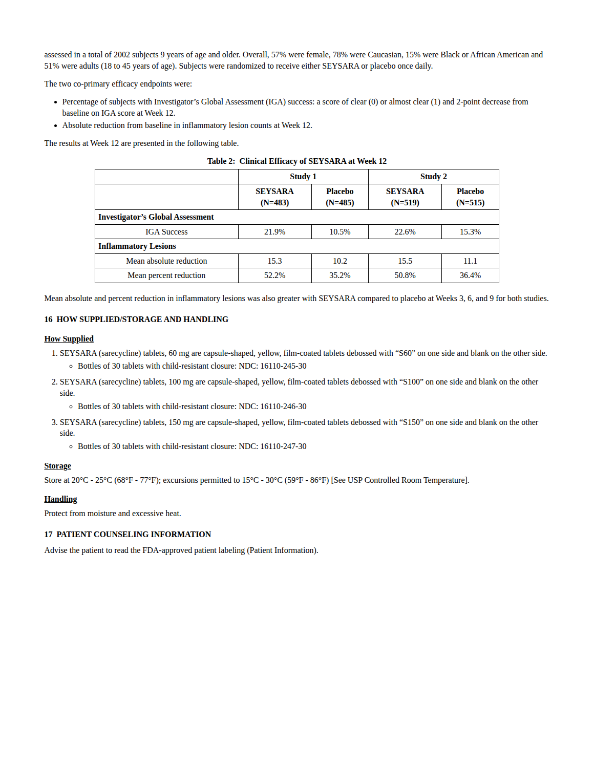assessed in a total of 2002 subjects 9 years of age and older. Overall, 57% were female, 78% were Caucasian, 15% were Black or African American and 51% were adults (18 to 45 years of age). Subjects were randomized to receive either SEYSARA or placebo once daily.
The two co-primary efficacy endpoints were:
Percentage of subjects with Investigator’s Global Assessment (IGA) success: a score of clear (0) or almost clear (1) and 2-point decrease from baseline on IGA score at Week 12.
Absolute reduction from baseline in inflammatory lesion counts at Week 12.
The results at Week 12 are presented in the following table.
Table 2: Clinical Efficacy of SEYSARA at Week 12
| | Study 1 | Study 2 |
| --- | --- | --- |
| | SEYSARA (N=483) | Placebo (N=485) | SEYSARA (N=519) | Placebo (N=515) |
| Investigator’s Global Assessment |
| IGA Success | 21.9% | 10.5% | 22.6% | 15.3% |
| Inflammatory Lesions |
| Mean absolute reduction | 15.3 | 10.2 | 15.5 | 11.1 |
| Mean percent reduction | 52.2% | 35.2% | 50.8% | 36.4% |
Mean absolute and percent reduction in inflammatory lesions was also greater with SEYSARA compared to placebo at Weeks 3, 6, and 9 for both studies.
16 HOW SUPPLIED/STORAGE AND HANDLING
How Supplied
SEYSARA (sarecycline) tablets, 60 mg are capsule-shaped, yellow, film-coated tablets debossed with “S60” on one side and blank on the other side.
Bottles of 30 tablets with child-resistant closure: NDC: 16110-245-30
SEYSARA (sarecycline) tablets, 100 mg are capsule-shaped, yellow, film-coated tablets debossed with “S100” on one side and blank on the other side.
Bottles of 30 tablets with child-resistant closure: NDC: 16110-246-30
SEYSARA (sarecycline) tablets, 150 mg are capsule-shaped, yellow, film-coated tablets debossed with “S150” on one side and blank on the other side.
Bottles of 30 tablets with child-resistant closure: NDC: 16110-247-30
Storage
Store at 20°C - 25°C (68°F - 77°F); excursions permitted to 15°C - 30°C (59°F - 86°F) [See USP Controlled Room Temperature].
Handling
Protect from moisture and excessive heat.
17 PATIENT COUNSELING INFORMATION
Advise the patient to read the FDA-approved patient labeling (Patient Information).